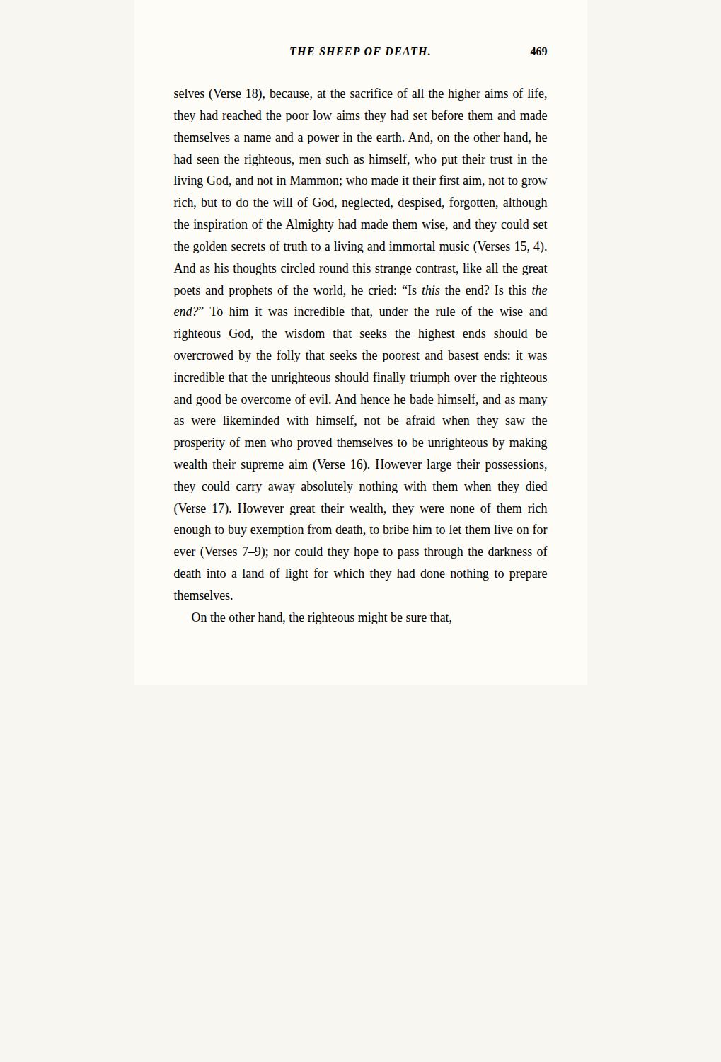The Sheep of Death. 469
selves (Verse 18), because, at the sacrifice of all the higher aims of life, they had reached the poor low aims they had set before them and made themselves a name and a power in the earth. And, on the other hand, he had seen the righteous, men such as himself, who put their trust in the living God, and not in Mammon; who made it their first aim, not to grow rich, but to do the will of God, neglected, despised, forgotten, although the inspiration of the Almighty had made them wise, and they could set the golden secrets of truth to a living and immortal music (Verses 15, 4). And as his thoughts circled round this strange contrast, like all the great poets and prophets of the world, he cried: “Is this the end? Is this the end?” To him it was incredible that, under the rule of the wise and righteous God, the wisdom that seeks the highest ends should be overcrowed by the folly that seeks the poorest and basest ends: it was incredible that the unrighteous should finally triumph over the righteous and good be overcome of evil. And hence he bade himself, and as many as were likeminded with himself, not be afraid when they saw the prosperity of men who proved themselves to be unrighteous by making wealth their supreme aim (Verse 16). However large their possessions, they could carry away absolutely nothing with them when they died (Verse 17). However great their wealth, they were none of them rich enough to buy exemption from death, to bribe him to let them live on for ever (Verses 7–9); nor could they hope to pass through the darkness of death into a land of light for which they had done nothing to prepare themselves.
On the other hand, the righteous might be sure that,